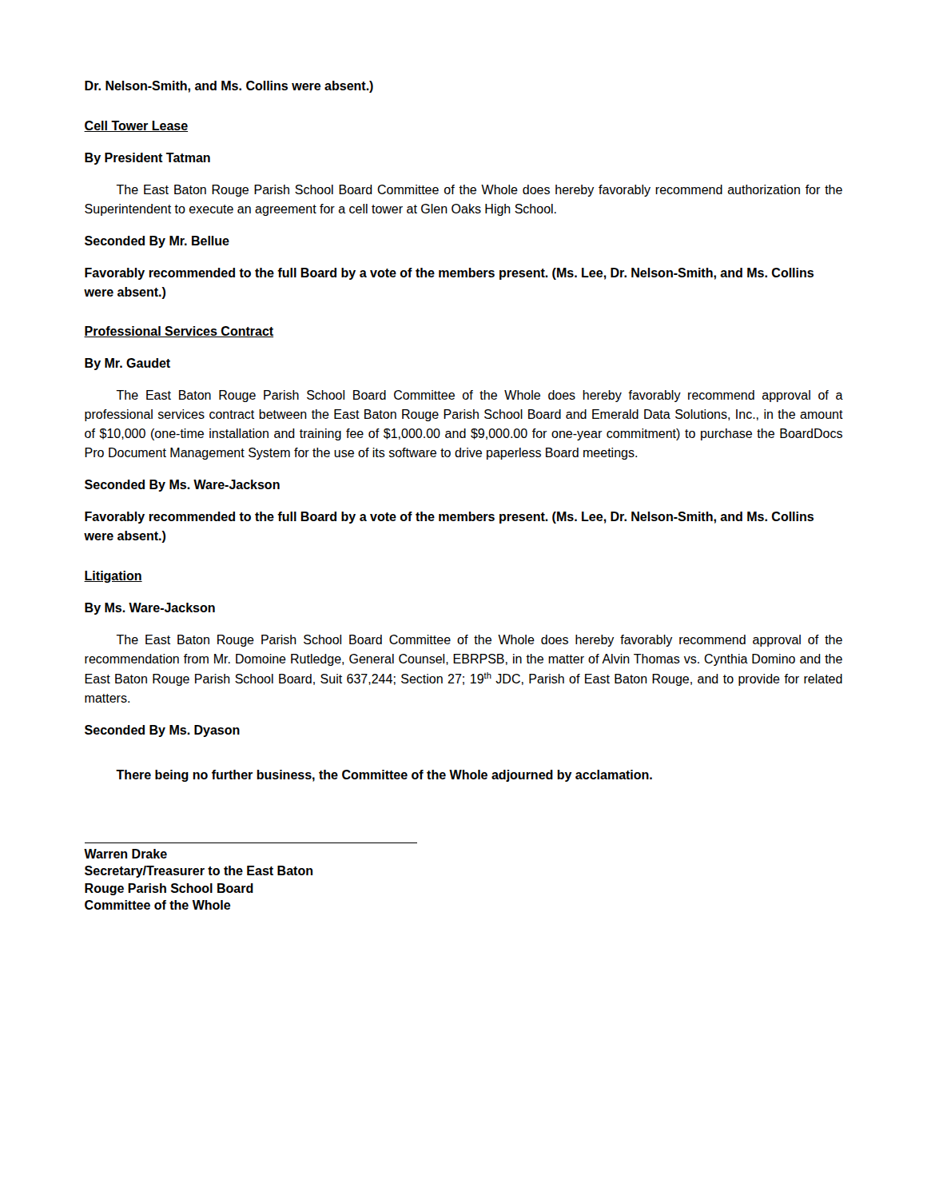Dr. Nelson-Smith, and Ms. Collins were absent.)
Cell Tower Lease
By President Tatman
The East Baton Rouge Parish School Board Committee of the Whole does hereby favorably recommend authorization for the Superintendent to execute an agreement for a cell tower at Glen Oaks High School.
Seconded By Mr. Bellue
Favorably recommended to the full Board by a vote of the members present. (Ms. Lee, Dr. Nelson-Smith, and Ms. Collins were absent.)
Professional Services Contract
By Mr. Gaudet
The East Baton Rouge Parish School Board Committee of the Whole does hereby favorably recommend approval of a professional services contract between the East Baton Rouge Parish School Board and Emerald Data Solutions, Inc., in the amount of $10,000 (one-time installation and training fee of $1,000.00 and $9,000.00 for one-year commitment) to purchase the BoardDocs Pro Document Management System for the use of its software to drive paperless Board meetings.
Seconded By Ms. Ware-Jackson
Favorably recommended to the full Board by a vote of the members present. (Ms. Lee, Dr. Nelson-Smith, and Ms. Collins were absent.)
Litigation
By Ms. Ware-Jackson
The East Baton Rouge Parish School Board Committee of the Whole does hereby favorably recommend approval of the recommendation from Mr. Domoine Rutledge, General Counsel, EBRPSB, in the matter of Alvin Thomas vs. Cynthia Domino and the East Baton Rouge Parish School Board, Suit 637,244; Section 27; 19th JDC, Parish of East Baton Rouge, and to provide for related matters.
Seconded By Ms. Dyason
There being no further business, the Committee of the Whole adjourned by acclamation.
Warren Drake
Secretary/Treasurer to the East Baton
Rouge Parish School Board
Committee of the Whole